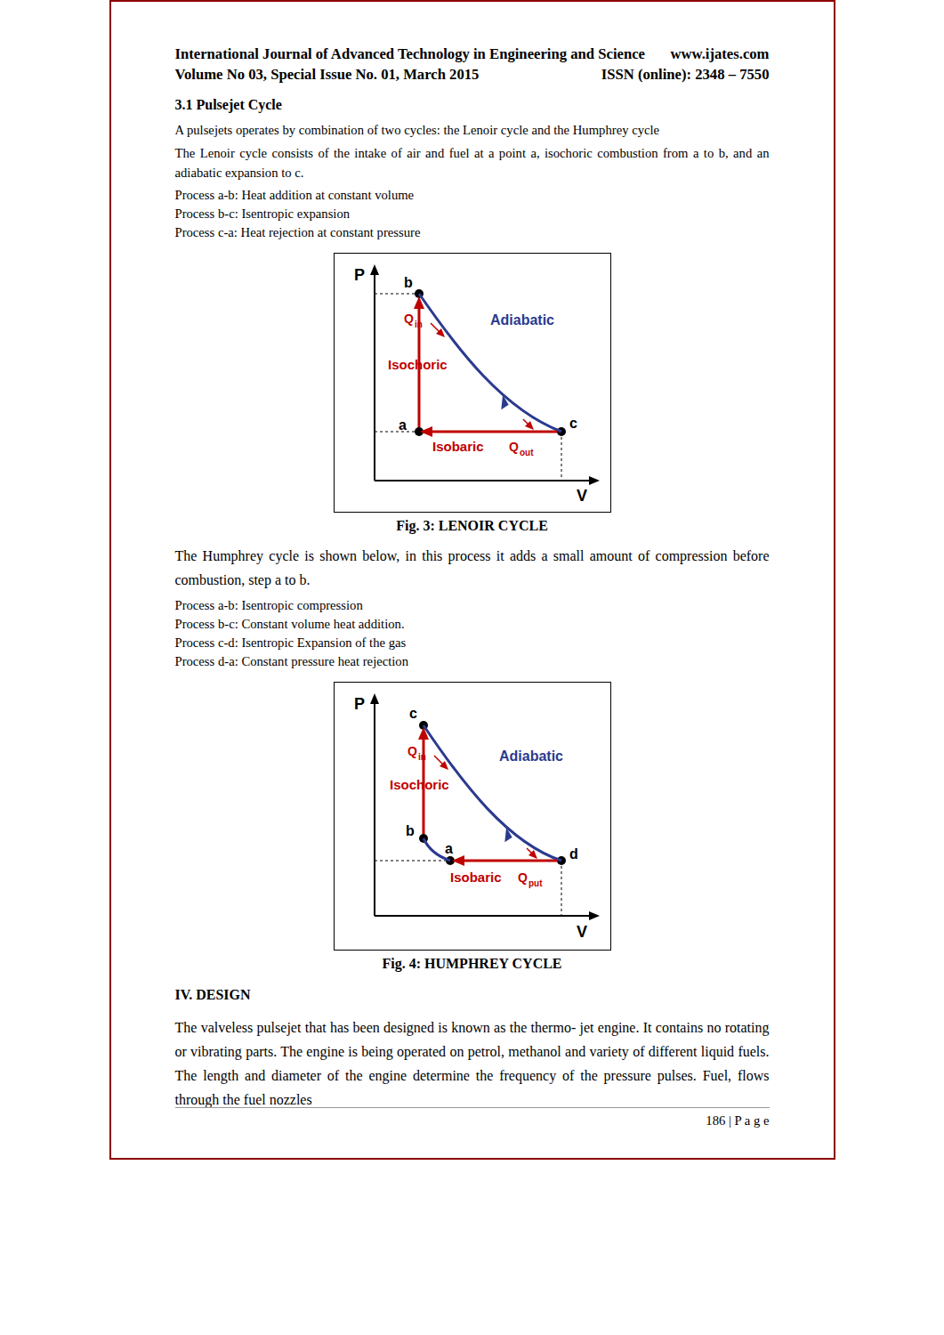International Journal of Advanced Technology in Engineering and Science www.ijates.com
Volume No 03, Special Issue No. 01, March 2015 ISSN (online): 2348 – 7550
3.1 Pulsejet Cycle
A pulsejets operates by combination of two cycles: the Lenoir cycle and the Humphrey cycle
The Lenoir cycle consists of the intake of air and fuel at a point a, isochoric combustion from a to b, and an adiabatic expansion to c.
Process a-b: Heat addition at constant volume
Process b-c: Isentropic expansion
Process c-a: Heat rejection at constant pressure
P V b a c Adiabatic Isochoric Q in Isobaric Q out
Fig. 3: LENOIR CYCLE
The Humphrey cycle is shown below, in this process it adds a small amount of compression before combustion, step a to b.
Process a-b: Isentropic compression
Process b-c: Constant volume heat addition.
Process c-d: Isentropic Expansion of the gas
Process d-a: Constant pressure heat rejection
P V c b a d Adiabatic Isochoric Q in Isobaric Q put
Fig. 4: HUMPHREY CYCLE
IV. DESIGN
The valveless pulsejet that has been designed is known as the thermo- jet engine. It contains no rotating or vibrating parts. The engine is being operated on petrol, methanol and variety of different liquid fuels. The length and diameter of the engine determine the frequency of the pressure pulses. Fuel, flows through the fuel nozzles
186 | P a g e